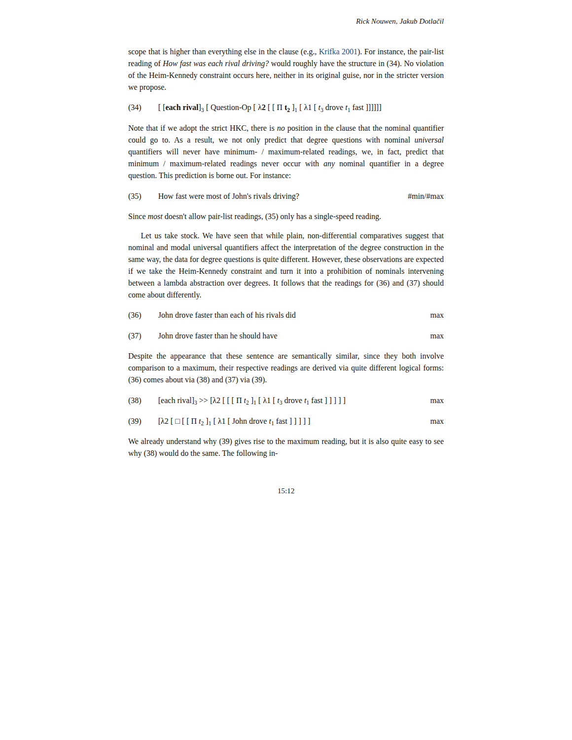Rick Nouwen, Jakub Dotlačil
scope that is higher than everything else in the clause (e.g., Krifka 2001). For instance, the pair-list reading of How fast was each rival driving? would roughly have the structure in (34). No violation of the Heim-Kennedy constraint occurs here, neither in its original guise, nor in the stricter version we propose.
(34)
[ [each rival]3 [ Question-Op [ λ2 [ [ Π t2 ]1 [ λ1 [ t3 drove t1 fast ]]]]]]
Note that if we adopt the strict HKC, there is no position in the clause that the nominal quantifier could go to. As a result, we not only predict that degree questions with nominal universal quantifiers will never have minimum- / maximum-related readings, we, in fact, predict that minimum / maximum-related readings never occur with any nominal quantifier in a degree question. This prediction is borne out. For instance:
(35)
How fast were most of John's rivals driving?
#min/#max
Since most doesn't allow pair-list readings, (35) only has a single-speed reading.
Let us take stock. We have seen that while plain, non-differential comparatives suggest that nominal and modal universal quantifiers affect the interpretation of the degree construction in the same way, the data for degree questions is quite different. However, these observations are expected if we take the Heim-Kennedy constraint and turn it into a prohibition of nominals intervening between a lambda abstraction over degrees. It follows that the readings for (36) and (37) should come about differently.
(36)
John drove faster than each of his rivals did
max
(37)
John drove faster than he should have
max
Despite the appearance that these sentence are semantically similar, since they both involve comparison to a maximum, their respective readings are derived via quite different logical forms: (36) comes about via (38) and (37) via (39).
(38)
[each rival]3 >> [λ2 [ [ [ Π t2 ]1 [ λ1 [ t3 drove t1 fast ] ] ] ] ]
max
(39)
[λ2 [ □ [ [ Π t2 ]1 [ λ1 [ John drove t1 fast ] ] ] ] ]
max
We already understand why (39) gives rise to the maximum reading, but it is also quite easy to see why (38) would do the same. The following in-
15:12